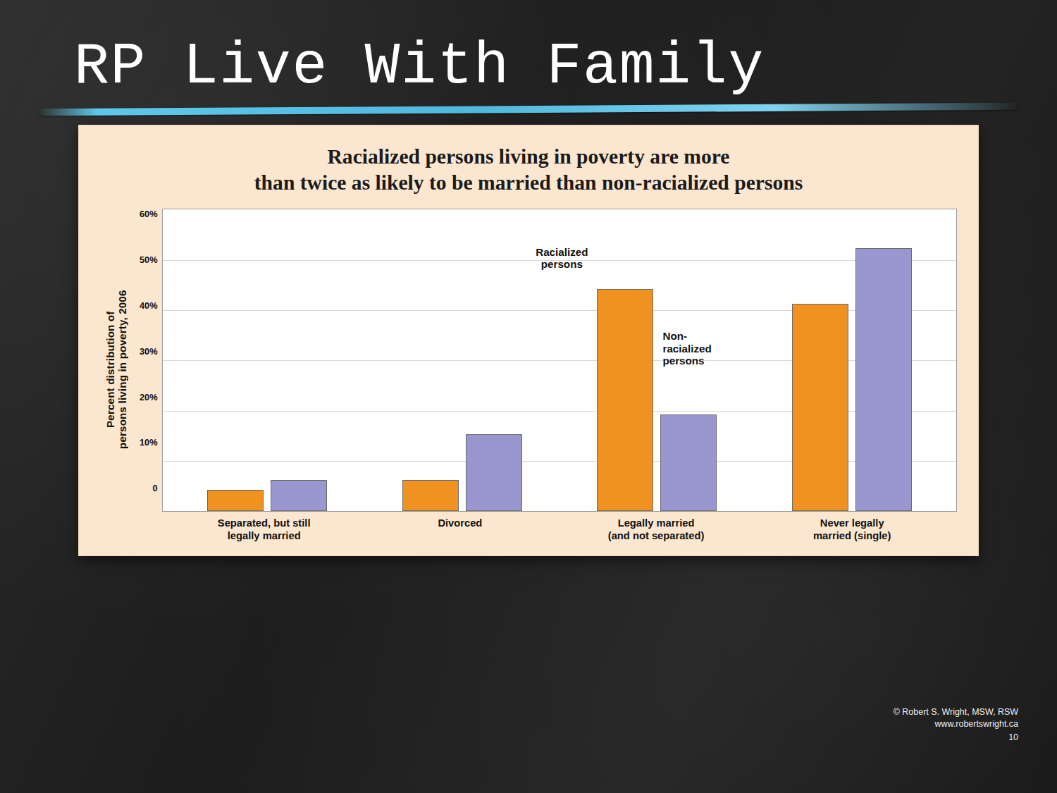RP Live With Family
Racialized persons living in poverty are more
than twice as likely to be married than non-racialized persons
Percent distribution of
persons living in poverty, 2006
60% 50% 40% 30% 20% 10% 0
Racialized
persons
Non-
racialized
persons
Separated, but still
legally married
Divorced
Legally married
(and not separated)
Never legally
married (single)
© Robert S. Wright, MSW, RSW
www.robertswright.ca
10